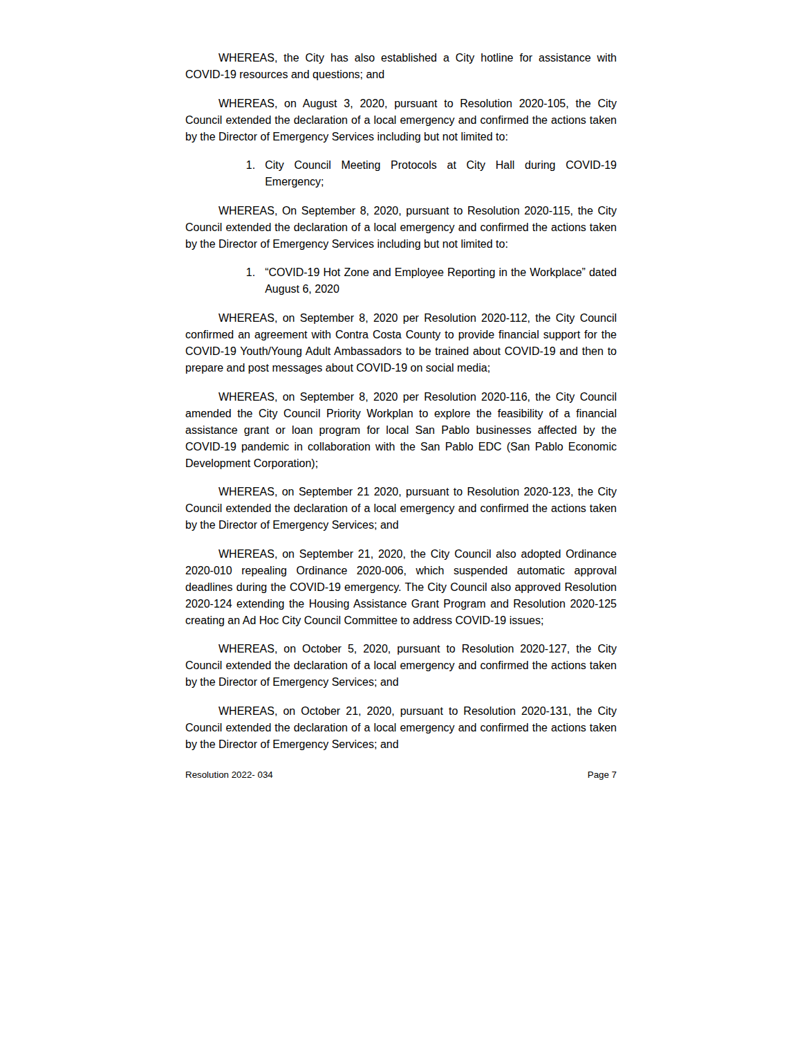WHEREAS, the City has also established a City hotline for assistance with COVID-19 resources and questions; and
WHEREAS, on August 3, 2020, pursuant to Resolution 2020-105, the City Council extended the declaration of a local emergency and confirmed the actions taken by the Director of Emergency Services including but not limited to:
City Council Meeting Protocols at City Hall during COVID-19 Emergency;
WHEREAS, On September 8, 2020, pursuant to Resolution 2020-115, the City Council extended the declaration of a local emergency and confirmed the actions taken by the Director of Emergency Services including but not limited to:
“COVID-19 Hot Zone and Employee Reporting in the Workplace” dated August 6, 2020
WHEREAS, on September 8, 2020 per Resolution 2020-112, the City Council confirmed an agreement with Contra Costa County to provide financial support for the COVID-19 Youth/Young Adult Ambassadors to be trained about COVID-19 and then to prepare and post messages about COVID-19 on social media;
WHEREAS, on September 8, 2020 per Resolution 2020-116, the City Council amended the City Council Priority Workplan to explore the feasibility of a financial assistance grant or loan program for local San Pablo businesses affected by the COVID-19 pandemic in collaboration with the San Pablo EDC (San Pablo Economic Development Corporation);
WHEREAS, on September 21 2020, pursuant to Resolution 2020-123, the City Council extended the declaration of a local emergency and confirmed the actions taken by the Director of Emergency Services; and
WHEREAS, on September 21, 2020, the City Council also adopted Ordinance 2020-010 repealing Ordinance 2020-006, which suspended automatic approval deadlines during the COVID-19 emergency. The City Council also approved Resolution 2020-124 extending the Housing Assistance Grant Program and Resolution 2020-125 creating an Ad Hoc City Council Committee to address COVID-19 issues;
WHEREAS, on October 5, 2020, pursuant to Resolution 2020-127, the City Council extended the declaration of a local emergency and confirmed the actions taken by the Director of Emergency Services; and
WHEREAS, on October 21, 2020, pursuant to Resolution 2020-131, the City Council extended the declaration of a local emergency and confirmed the actions taken by the Director of Emergency Services; and
Resolution 2022- 034
Page 7